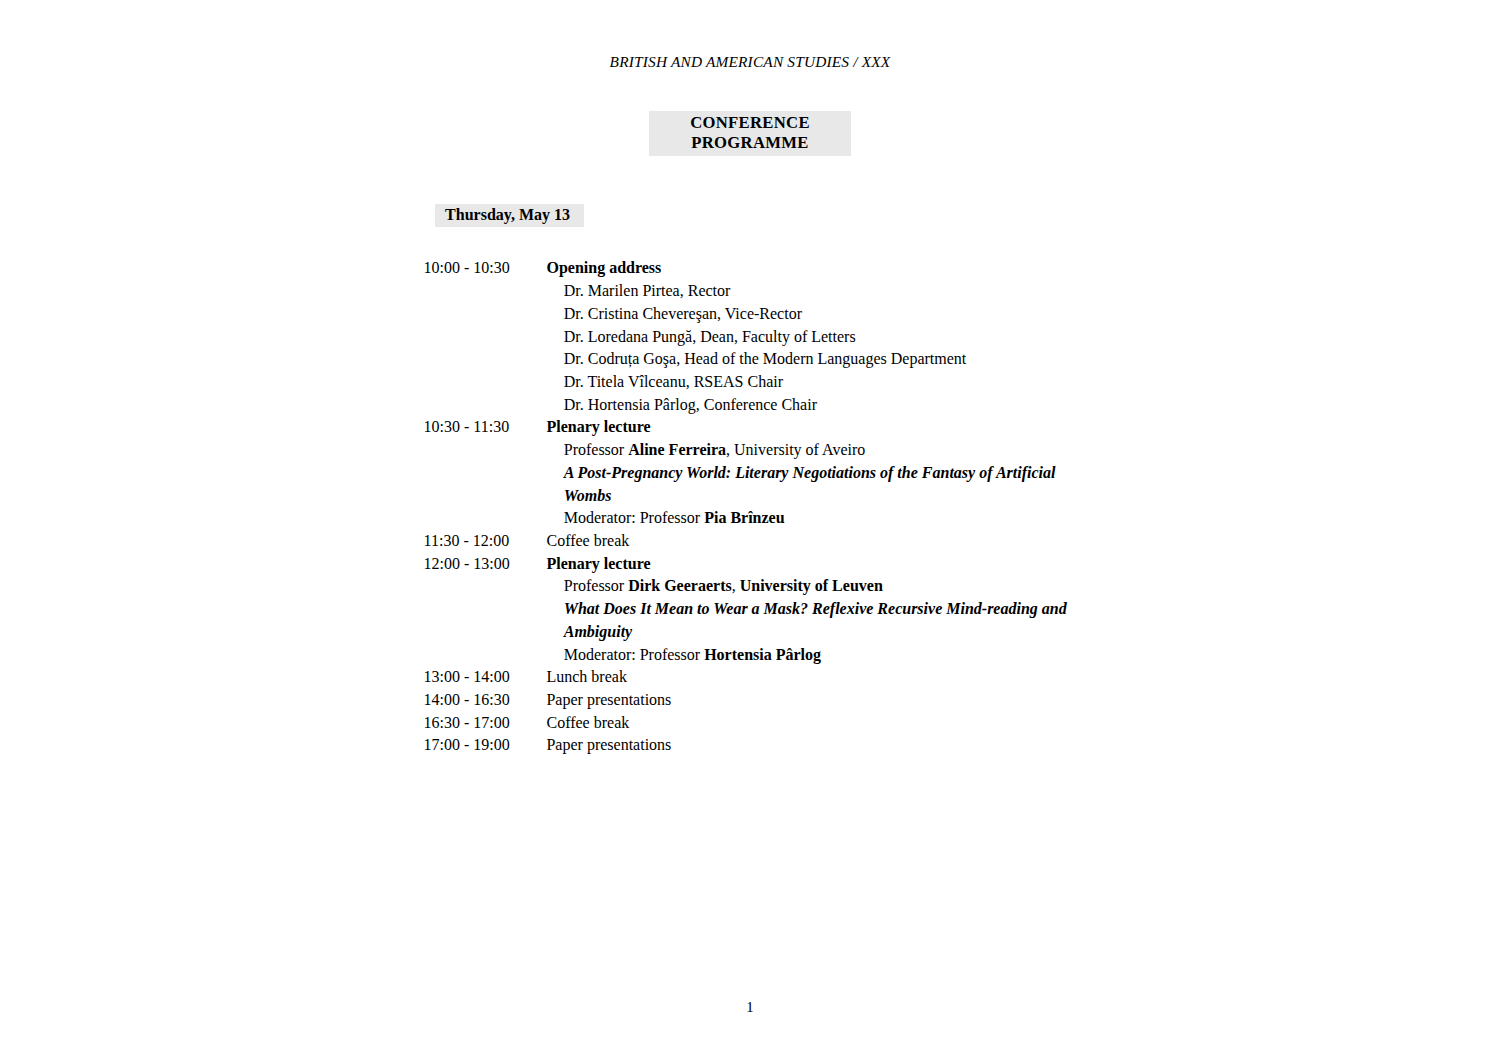BRITISH AND AMERICAN STUDIES / XXX
CONFERENCE PROGRAMME
Thursday, May 13
| 10:00 - 10:30 | Opening address Dr. Marilen Pirtea, Rector Dr. Cristina Chevereşan, Vice-Rector Dr. Loredana Pungă, Dean, Faculty of Letters Dr. Codruța Goşa, Head of the Modern Languages Department Dr. Titela Vîlceanu, RSEAS Chair Dr. Hortensia Pârlog, Conference Chair |
| 10:30 - 11:30 | Plenary lecture Professor Aline Ferreira , University of Aveiro A Post-Pregnancy World: Literary Negotiations of the Fantasy of Artificial Wombs Moderator: Professor Pia Brînzeu |
| 11:30 - 12:00 | Coffee break |
| 12:00 - 13:00 | Plenary lecture Professor Dirk Geeraerts , University of Leuven What Does It Mean to Wear a Mask? Reflexive Recursive Mind-reading and Ambiguity Moderator: Professor Hortensia Pârlog |
| 13:00 - 14:00 | Lunch break |
| 14:00 - 16:30 | Paper presentations |
| 16:30 - 17:00 | Coffee break |
| 17:00 - 19:00 | Paper presentations |
1